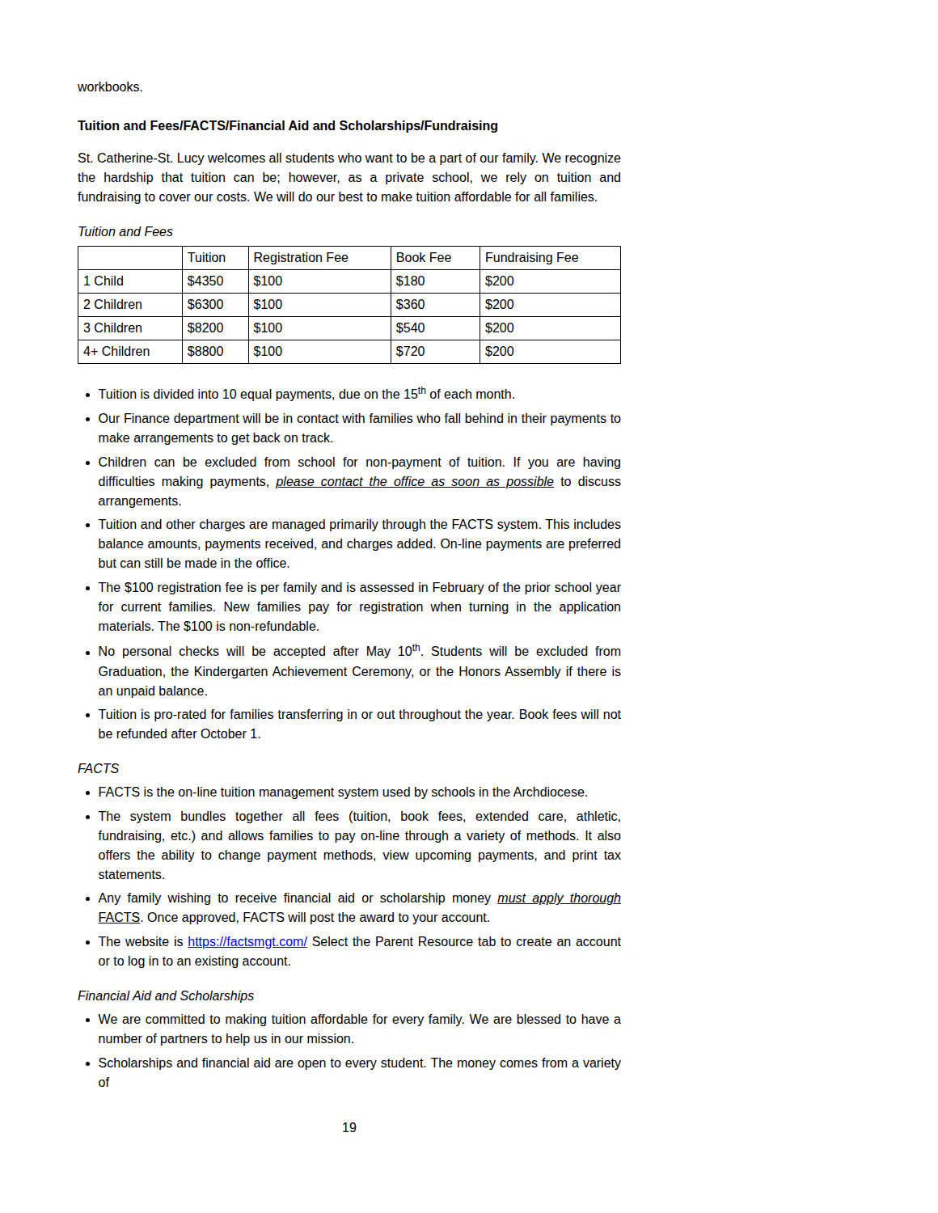workbooks.
Tuition and Fees/FACTS/Financial Aid and Scholarships/Fundraising
St. Catherine-St. Lucy welcomes all students who want to be a part of our family. We recognize the hardship that tuition can be; however, as a private school, we rely on tuition and fundraising to cover our costs. We will do our best to make tuition affordable for all families.
Tuition and Fees
| | Tuition | Registration Fee | Book Fee | Fundraising Fee |
| 1 Child | $4350 | $100 | $180 | $200 |
| 2 Children | $6300 | $100 | $360 | $200 |
| 3 Children | $8200 | $100 | $540 | $200 |
| 4+ Children | $8800 | $100 | $720 | $200 |
Tuition is divided into 10 equal payments, due on the 15th of each month.
Our Finance department will be in contact with families who fall behind in their payments to make arrangements to get back on track.
Children can be excluded from school for non-payment of tuition. If you are having difficulties making payments, please contact the office as soon as possible to discuss arrangements.
Tuition and other charges are managed primarily through the FACTS system. This includes balance amounts, payments received, and charges added. On-line payments are preferred but can still be made in the office.
The $100 registration fee is per family and is assessed in February of the prior school year for current families. New families pay for registration when turning in the application materials. The $100 is non-refundable.
No personal checks will be accepted after May 10th. Students will be excluded from Graduation, the Kindergarten Achievement Ceremony, or the Honors Assembly if there is an unpaid balance.
Tuition is pro-rated for families transferring in or out throughout the year. Book fees will not be refunded after October 1.
FACTS
FACTS is the on-line tuition management system used by schools in the Archdiocese.
The system bundles together all fees (tuition, book fees, extended care, athletic, fundraising, etc.) and allows families to pay on-line through a variety of methods. It also offers the ability to change payment methods, view upcoming payments, and print tax statements.
Any family wishing to receive financial aid or scholarship money must apply thorough FACTS. Once approved, FACTS will post the award to your account.
The website is https://factsmgt.com/ Select the Parent Resource tab to create an account or to log in to an existing account.
Financial Aid and Scholarships
We are committed to making tuition affordable for every family. We are blessed to have a number of partners to help us in our mission.
Scholarships and financial aid are open to every student. The money comes from a variety of
19